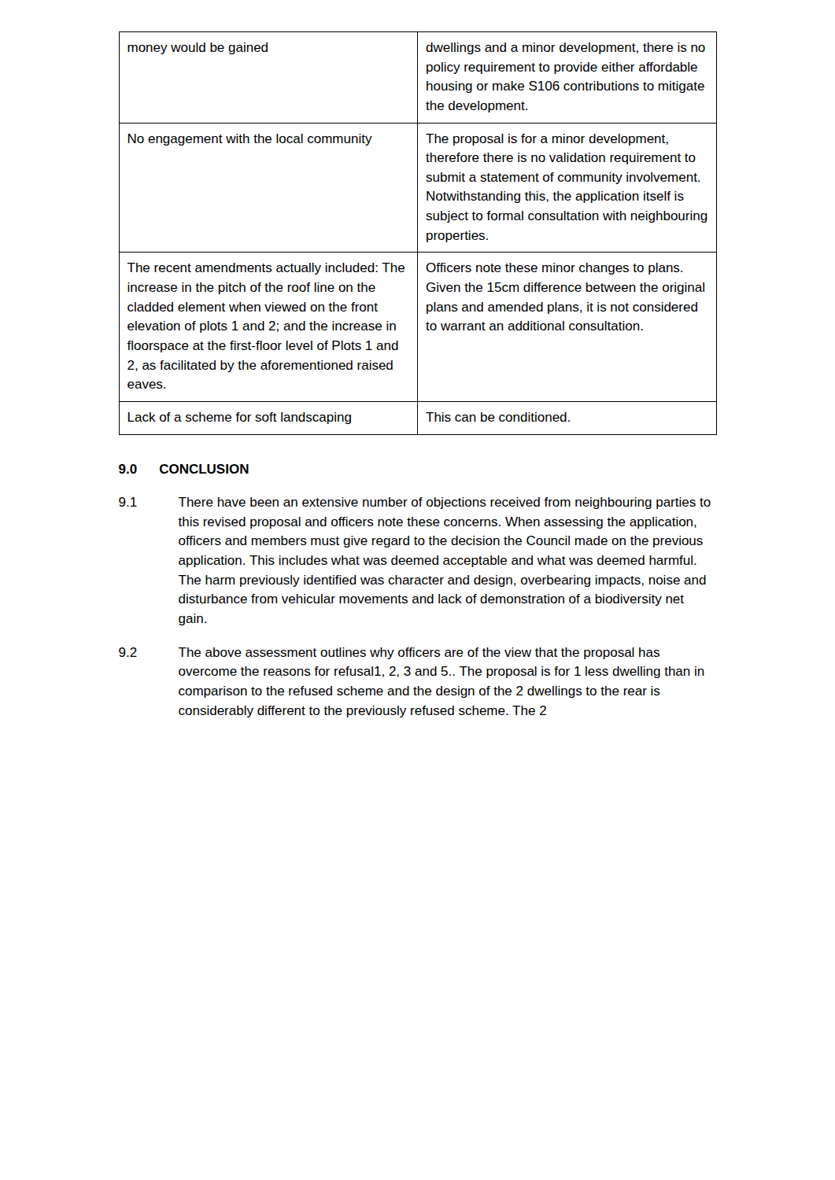| money would be gained | dwellings and a minor development, there is no policy requirement to provide either affordable housing or make S106 contributions to mitigate the development. |
| No engagement with the local community | The proposal is for a minor development, therefore there is no validation requirement to submit a statement of community involvement. Notwithstanding this, the application itself is subject to formal consultation with neighbouring properties. |
| The recent amendments actually included: The increase in the pitch of the roof line on the cladded element when viewed on the front elevation of plots 1 and 2; and the increase in floorspace at the first-floor level of Plots 1 and 2, as facilitated by the aforementioned raised eaves. | Officers note these minor changes to plans. Given the 15cm difference between the original plans and amended plans, it is not considered to warrant an additional consultation. |
| Lack of a scheme for soft landscaping | This can be conditioned. |
9.0 CONCLUSION
9.1 There have been an extensive number of objections received from neighbouring parties to this revised proposal and officers note these concerns. When assessing the application, officers and members must give regard to the decision the Council made on the previous application. This includes what was deemed acceptable and what was deemed harmful. The harm previously identified was character and design, overbearing impacts, noise and disturbance from vehicular movements and lack of demonstration of a biodiversity net gain.
9.2 The above assessment outlines why officers are of the view that the proposal has overcome the reasons for refusal1, 2, 3 and 5.. The proposal is for 1 less dwelling than in comparison to the refused scheme and the design of the 2 dwellings to the rear is considerably different to the previously refused scheme. The 2